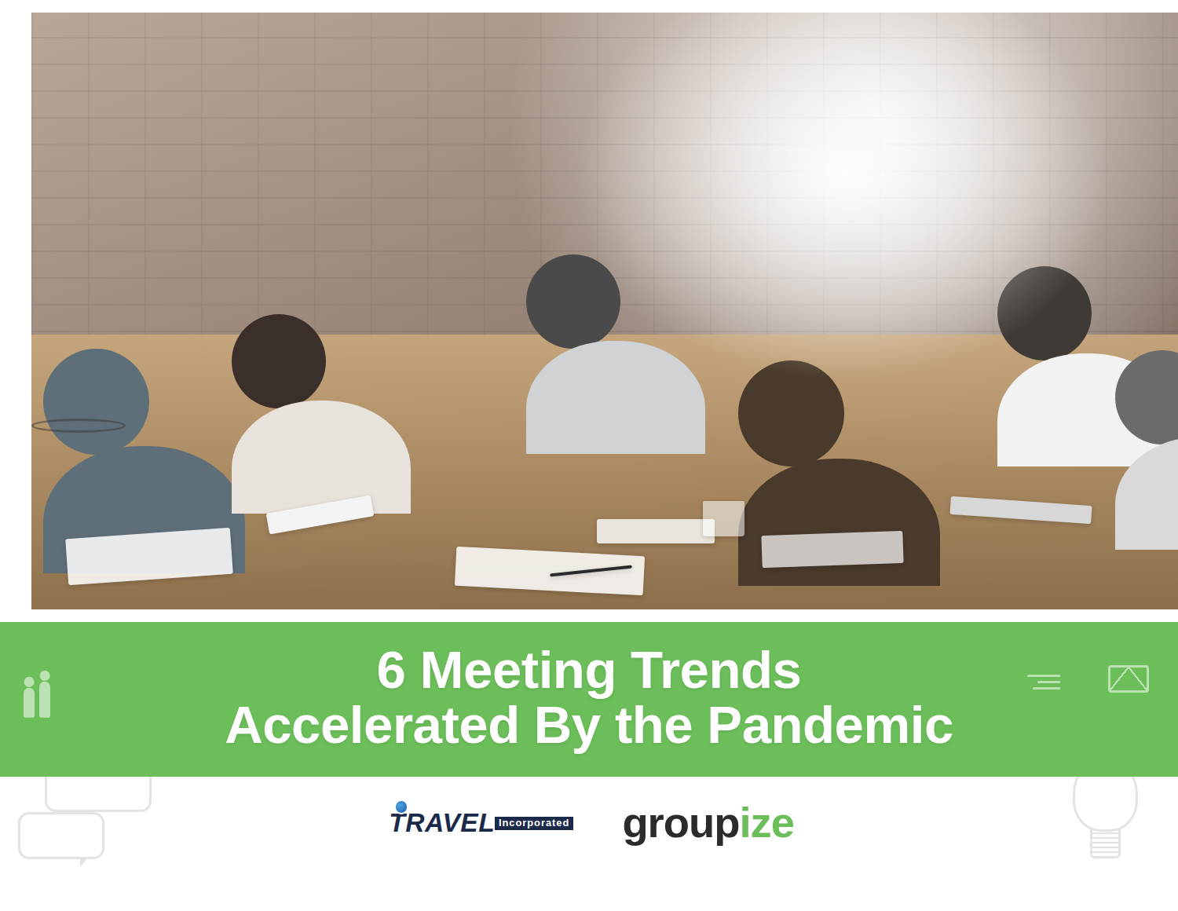6 Meeting Trends Accelerated By the Pandemic
TRAVEL Incorporated
groupize
Cover page featuring the title “6 Meeting Trends Accelerated By the Pandemic” with logos for Travel Incorporated and Groupize.